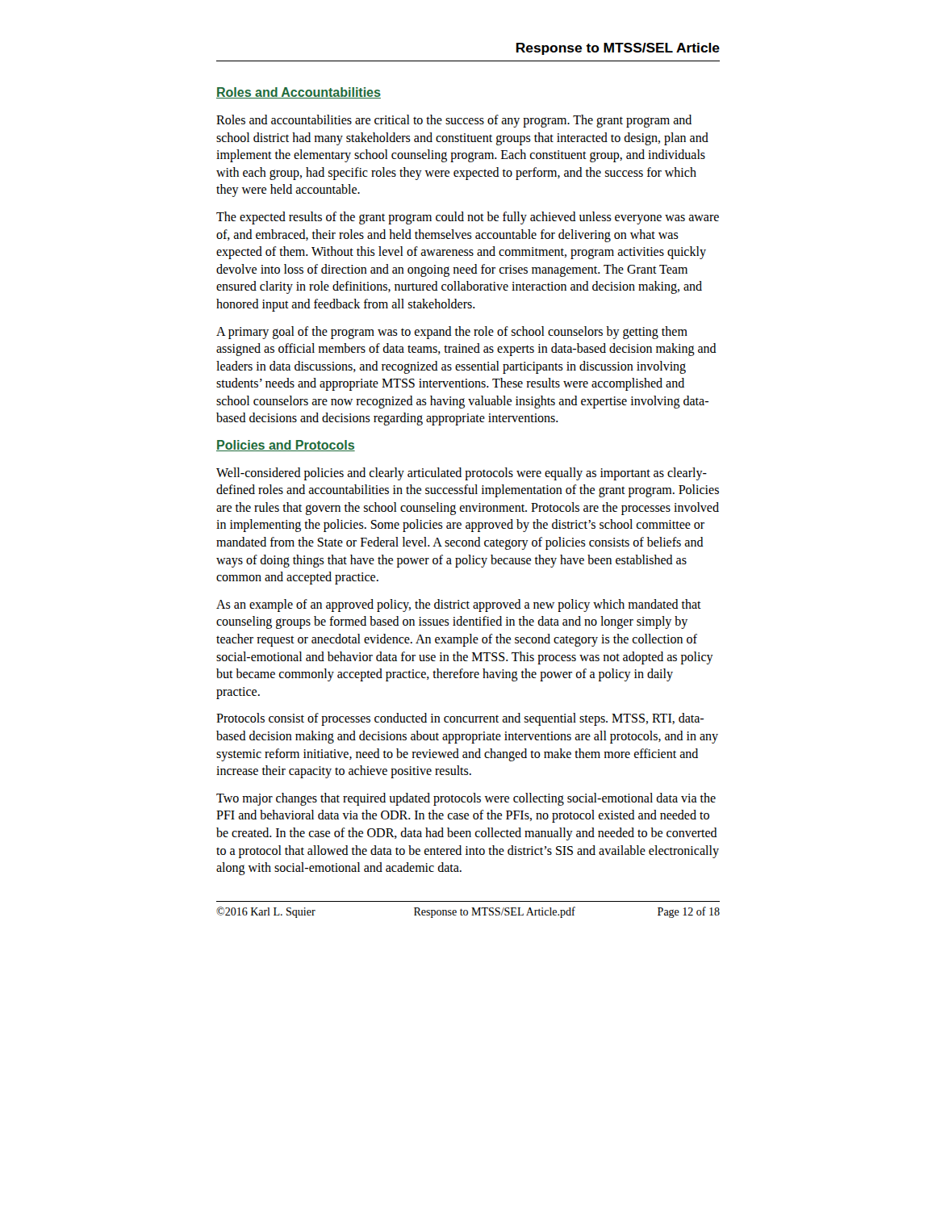Response to MTSS/SEL Article
Roles and Accountabilities
Roles and accountabilities are critical to the success of any program. The grant program and school district had many stakeholders and constituent groups that interacted to design, plan and implement the elementary school counseling program. Each constituent group, and individuals with each group, had specific roles they were expected to perform, and the success for which they were held accountable.
The expected results of the grant program could not be fully achieved unless everyone was aware of, and embraced, their roles and held themselves accountable for delivering on what was expected of them. Without this level of awareness and commitment, program activities quickly devolve into loss of direction and an ongoing need for crises management. The Grant Team ensured clarity in role definitions, nurtured collaborative interaction and decision making, and honored input and feedback from all stakeholders.
A primary goal of the program was to expand the role of school counselors by getting them assigned as official members of data teams, trained as experts in data-based decision making and leaders in data discussions, and recognized as essential participants in discussion involving students’ needs and appropriate MTSS interventions. These results were accomplished and school counselors are now recognized as having valuable insights and expertise involving data-based decisions and decisions regarding appropriate interventions.
Policies and Protocols
Well-considered policies and clearly articulated protocols were equally as important as clearly-defined roles and accountabilities in the successful implementation of the grant program. Policies are the rules that govern the school counseling environment. Protocols are the processes involved in implementing the policies. Some policies are approved by the district’s school committee or mandated from the State or Federal level. A second category of policies consists of beliefs and ways of doing things that have the power of a policy because they have been established as common and accepted practice.
As an example of an approved policy, the district approved a new policy which mandated that counseling groups be formed based on issues identified in the data and no longer simply by teacher request or anecdotal evidence. An example of the second category is the collection of social-emotional and behavior data for use in the MTSS. This process was not adopted as policy but became commonly accepted practice, therefore having the power of a policy in daily practice.
Protocols consist of processes conducted in concurrent and sequential steps. MTSS, RTI, data-based decision making and decisions about appropriate interventions are all protocols, and in any systemic reform initiative, need to be reviewed and changed to make them more efficient and increase their capacity to achieve positive results.
Two major changes that required updated protocols were collecting social-emotional data via the PFI and behavioral data via the ODR. In the case of the PFIs, no protocol existed and needed to be created. In the case of the ODR, data had been collected manually and needed to be converted to a protocol that allowed the data to be entered into the district’s SIS and available electronically along with social-emotional and academic data.
©2016 Karl L. Squier
Response to MTSS/SEL Article.pdf
Page 12 of 18